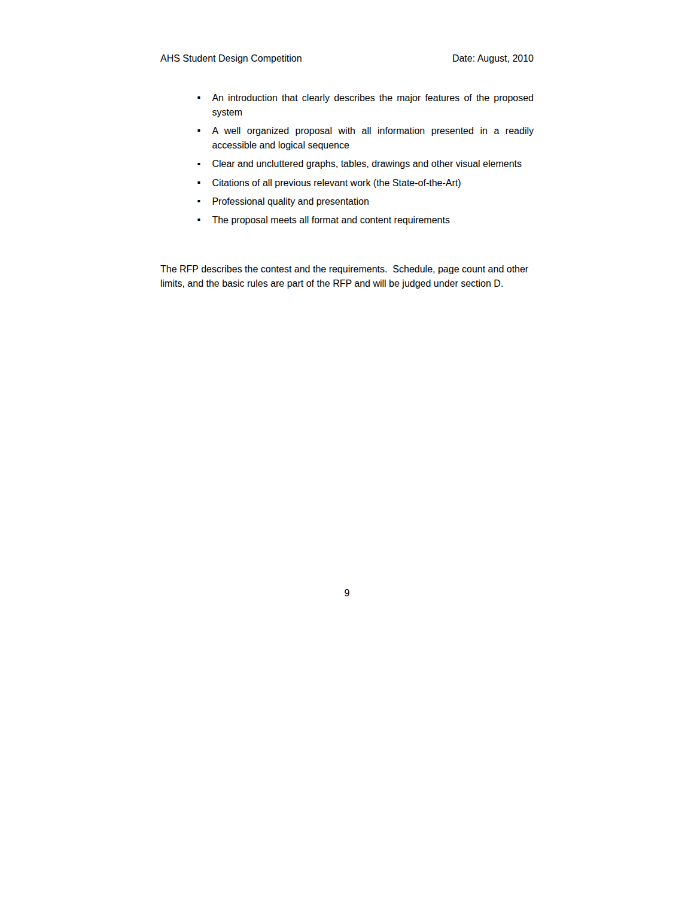AHS Student Design Competition Date: August, 2010
An introduction that clearly describes the major features of the proposed system
A well organized proposal with all information presented in a readily accessible and logical sequence
Clear and uncluttered graphs, tables, drawings and other visual elements
Citations of all previous relevant work (the State-of-the-Art)
Professional quality and presentation
The proposal meets all format and content requirements
The RFP describes the contest and the requirements. Schedule, page count and other limits, and the basic rules are part of the RFP and will be judged under section D.
9